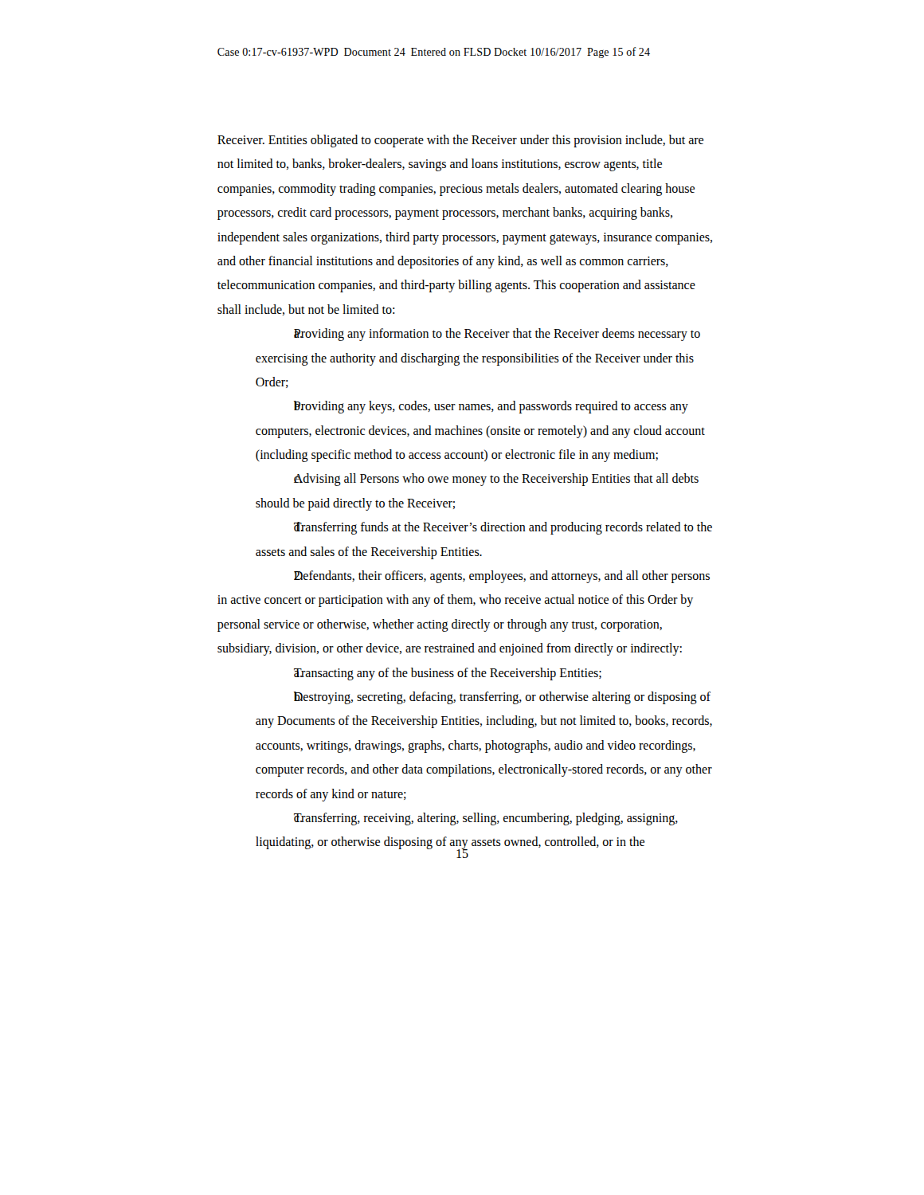Case 0:17-cv-61937-WPD Document 24 Entered on FLSD Docket 10/16/2017 Page 15 of 24
Receiver. Entities obligated to cooperate with the Receiver under this provision include, but are not limited to, banks, broker-dealers, savings and loans institutions, escrow agents, title companies, commodity trading companies, precious metals dealers, automated clearing house processors, credit card processors, payment processors, merchant banks, acquiring banks, independent sales organizations, third party processors, payment gateways, insurance companies, and other financial institutions and depositories of any kind, as well as common carriers, telecommunication companies, and third-party billing agents. This cooperation and assistance shall include, but not be limited to:
a. Providing any information to the Receiver that the Receiver deems necessary to exercising the authority and discharging the responsibilities of the Receiver under this Order;
b. Providing any keys, codes, user names, and passwords required to access any computers, electronic devices, and machines (onsite or remotely) and any cloud account (including specific method to access account) or electronic file in any medium;
c. Advising all Persons who owe money to the Receivership Entities that all debts should be paid directly to the Receiver;
d. Transferring funds at the Receiver’s direction and producing records related to the assets and sales of the Receivership Entities.
2. Defendants, their officers, agents, employees, and attorneys, and all other persons in active concert or participation with any of them, who receive actual notice of this Order by personal service or otherwise, whether acting directly or through any trust, corporation, subsidiary, division, or other device, are restrained and enjoined from directly or indirectly:
a. Transacting any of the business of the Receivership Entities;
b. Destroying, secreting, defacing, transferring, or otherwise altering or disposing of any Documents of the Receivership Entities, including, but not limited to, books, records, accounts, writings, drawings, graphs, charts, photographs, audio and video recordings, computer records, and other data compilations, electronically-stored records, or any other records of any kind or nature;
c. Transferring, receiving, altering, selling, encumbering, pledging, assigning, liquidating, or otherwise disposing of any assets owned, controlled, or in the
15